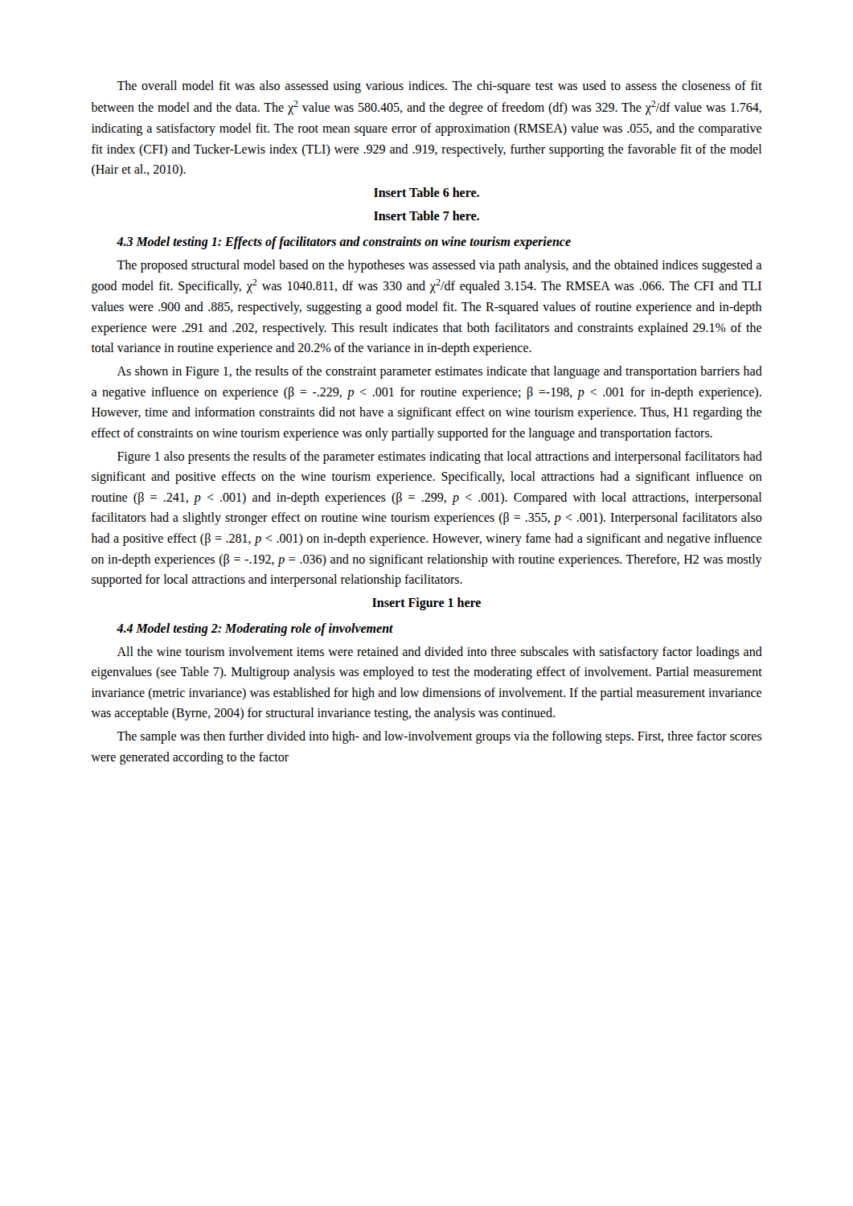The overall model fit was also assessed using various indices. The chi-square test was used to assess the closeness of fit between the model and the data. The χ2 value was 580.405, and the degree of freedom (df) was 329. The χ2/df value was 1.764, indicating a satisfactory model fit. The root mean square error of approximation (RMSEA) value was .055, and the comparative fit index (CFI) and Tucker-Lewis index (TLI) were .929 and .919, respectively, further supporting the favorable fit of the model (Hair et al., 2010).
Insert Table 6 here.
Insert Table 7 here.
4.3 Model testing 1: Effects of facilitators and constraints on wine tourism experience
The proposed structural model based on the hypotheses was assessed via path analysis, and the obtained indices suggested a good model fit. Specifically, χ2 was 1040.811, df was 330 and χ2/df equaled 3.154. The RMSEA was .066. The CFI and TLI values were .900 and .885, respectively, suggesting a good model fit. The R-squared values of routine experience and in-depth experience were .291 and .202, respectively. This result indicates that both facilitators and constraints explained 29.1% of the total variance in routine experience and 20.2% of the variance in in-depth experience.
As shown in Figure 1, the results of the constraint parameter estimates indicate that language and transportation barriers had a negative influence on experience (β = -.229, p < .001 for routine experience; β =-198, p < .001 for in-depth experience). However, time and information constraints did not have a significant effect on wine tourism experience. Thus, H1 regarding the effect of constraints on wine tourism experience was only partially supported for the language and transportation factors.
Figure 1 also presents the results of the parameter estimates indicating that local attractions and interpersonal facilitators had significant and positive effects on the wine tourism experience. Specifically, local attractions had a significant influence on routine (β = .241, p < .001) and in-depth experiences (β = .299, p < .001). Compared with local attractions, interpersonal facilitators had a slightly stronger effect on routine wine tourism experiences (β = .355, p < .001). Interpersonal facilitators also had a positive effect (β = .281, p < .001) on in-depth experience. However, winery fame had a significant and negative influence on in-depth experiences (β = -.192, p = .036) and no significant relationship with routine experiences. Therefore, H2 was mostly supported for local attractions and interpersonal relationship facilitators.
Insert Figure 1 here
4.4 Model testing 2: Moderating role of involvement
All the wine tourism involvement items were retained and divided into three subscales with satisfactory factor loadings and eigenvalues (see Table 7). Multigroup analysis was employed to test the moderating effect of involvement. Partial measurement invariance (metric invariance) was established for high and low dimensions of involvement. If the partial measurement invariance was acceptable (Byrne, 2004) for structural invariance testing, the analysis was continued.
The sample was then further divided into high- and low-involvement groups via the following steps. First, three factor scores were generated according to the factor